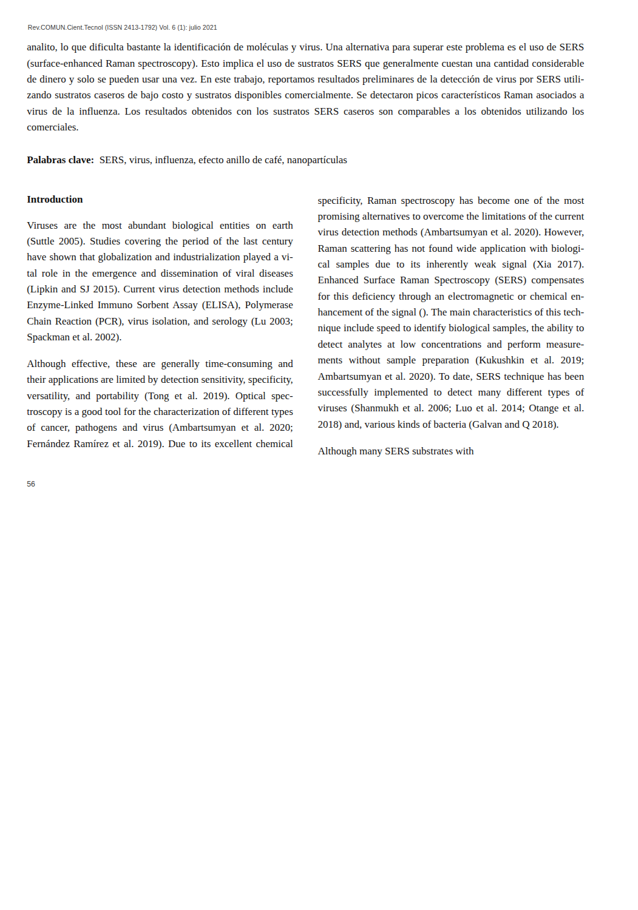Rev.COMUN.Cient.Tecnol (ISSN 2413-1792) Vol. 6 (1): julio 2021
analito, lo que dificulta bastante la identificación de moléculas y virus. Una alternativa para superar este problema es el uso de SERS (surface-enhanced Raman spectroscopy). Esto implica el uso de sustratos SERS que generalmente cuestan una cantidad considerable de dinero y solo se pueden usar una vez. En este trabajo, reportamos resultados preliminares de la detección de virus por SERS utilizando sustratos caseros de bajo costo y sustratos disponibles comercialmente. Se detectaron picos característicos Raman asociados a virus de la influenza. Los resultados obtenidos con los sustratos SERS caseros son comparables a los obtenidos utilizando los comerciales.
Palabras clave: SERS, virus, influenza, efecto anillo de café, nanopartículas
Introduction
Viruses are the most abundant biological entities on earth (Suttle 2005). Studies covering the period of the last century have shown that globalization and industrialization played a vital role in the emergence and dissemination of viral diseases (Lipkin and SJ 2015). Current virus detection methods include Enzyme-Linked Immuno Sorbent Assay (ELISA), Polymerase Chain Reaction (PCR), virus isolation, and serology (Lu 2003; Spackman et al. 2002).
Although effective, these are generally time-consuming and their applications are limited by detection sensitivity, specificity, versatility, and portability (Tong et al. 2019). Optical spectroscopy is a good tool for the characterization of different types of cancer, pathogens and virus (Ambartsumyan et al. 2020; Fernández Ramírez et al. 2019). Due to its excellent chemical specificity, Raman spectroscopy has become one of the most promising alternatives to overcome the limitations of the current virus detection methods (Ambartsumyan et al. 2020). However, Raman scattering has not found wide application with biological samples due to its inherently weak signal (Xia 2017). Enhanced Surface Raman Spectroscopy (SERS) compensates for this deficiency through an electromagnetic or chemical enhancement of the signal (). The main characteristics of this technique include speed to identify biological samples, the ability to detect analytes at low concentrations and perform measurements without sample preparation (Kukushkin et al. 2019; Ambartsumyan et al. 2020). To date, SERS technique has been successfully implemented to detect many different types of viruses (Shanmukh et al. 2006; Luo et al. 2014; Otange et al. 2018) and, various kinds of bacteria (Galvan and Q 2018).
Although many SERS substrates with
56